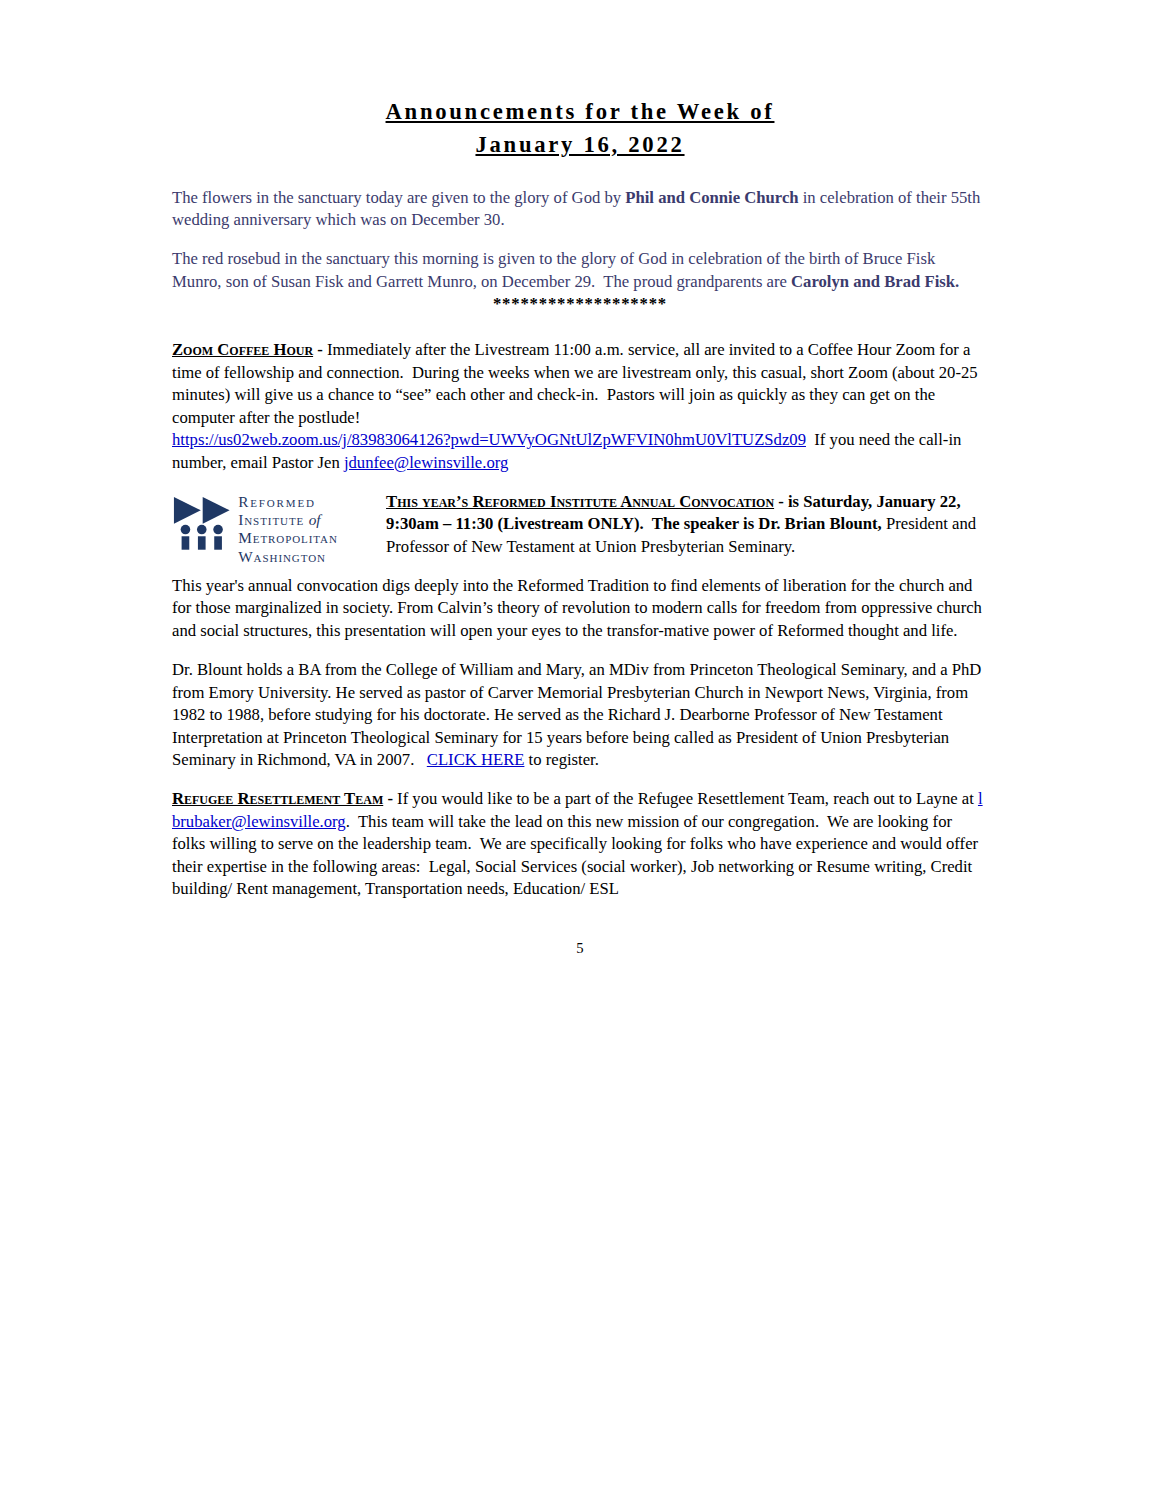Announcements for the Week of
January 16, 2022
The flowers in the sanctuary today are given to the glory of God by Phil and Connie Church in celebration of their 55th wedding anniversary which was on December 30.
The red rosebud in the sanctuary this morning is given to the glory of God in celebration of the birth of Bruce Fisk Munro, son of Susan Fisk and Garrett Munro, on December 29. The proud grandparents are Carolyn and Brad Fisk.
*******************
Zoom Coffee Hour - Immediately after the Livestream 11:00 a.m. service, all are invited to a Coffee Hour Zoom for a time of fellowship and connection. During the weeks when we are livestream only, this casual, short Zoom (about 20-25 minutes) will give us a chance to “see” each other and check-in. Pastors will join as quickly as they can get on the computer after the postlude!
https://us02web.zoom.us/j/83983064126?pwd=UWVyOGNtUlZpWFVIN0hmU0VlTUZSdz09 If you need the call-in number, email Pastor Jen jdunfee@lewinsville.org
Reformed
Institute of
Metropolitan
Washington
This year’s Reformed Institute Annual Convocation - is Saturday, January 22, 9:30am – 11:30 (Livestream ONLY). The speaker is Dr. Brian Blount, President and Professor of New Testament at Union Presbyterian Seminary.
This year's annual convocation digs deeply into the Reformed Tradition to find elements of liberation for the church and for those marginalized in society. From Calvin’s theory of revolution to modern calls for freedom from oppressive church and social structures, this presentation will open your eyes to the transfor-mative power of Reformed thought and life.
Dr. Blount holds a BA from the College of William and Mary, an MDiv from Princeton Theological Seminary, and a PhD from Emory University. He served as pastor of Carver Memorial Presbyterian Church in Newport News, Virginia, from 1982 to 1988, before studying for his doctorate. He served as the Richard J. Dearborne Professor of New Testament Interpretation at Princeton Theological Seminary for 15 years before being called as President of Union Presbyterian Seminary in Richmond, VA in 2007. CLICK HERE to register.
Refugee Resettlement Team - If you would like to be a part of the Refugee Resettlement Team, reach out to Layne at lbrubaker@lewinsville.org. This team will take the lead on this new mission of our congregation. We are looking for folks willing to serve on the leadership team. We are specifically looking for folks who have experience and would offer their expertise in the following areas: Legal, Social Services (social worker), Job networking or Resume writing, Credit building/ Rent management, Transportation needs, Education/ ESL
5